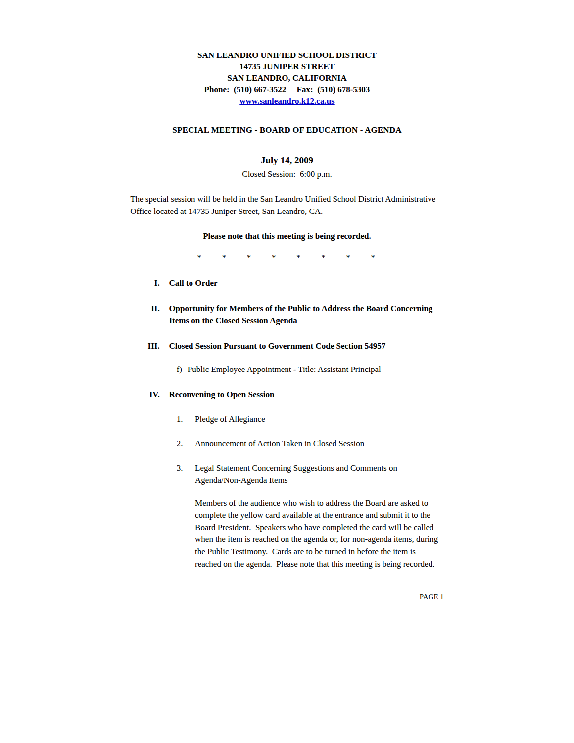SAN LEANDRO UNIFIED SCHOOL DISTRICT
14735 JUNIPER STREET
SAN LEANDRO, CALIFORNIA
Phone: (510) 667-3522 Fax: (510) 678-5303
www.sanleandro.k12.ca.us
SPECIAL MEETING - BOARD OF EDUCATION - AGENDA
July 14, 2009
Closed Session: 6:00 p.m.
The special session will be held in the San Leandro Unified School District Administrative Office located at 14735 Juniper Street, San Leandro, CA.
Please note that this meeting is being recorded.
* * * * * * * *
I.
Call to Order
II.
Opportunity for Members of the Public to Address the Board Concerning Items on the Closed Session Agenda
III.
Closed Session Pursuant to Government Code Section 54957
f) Public Employee Appointment - Title: Assistant Principal
IV.
Reconvening to Open Session
1.
Pledge of Allegiance
2.
Announcement of Action Taken in Closed Session
3.
Legal Statement Concerning Suggestions and Comments on Agenda/Non-Agenda Items
Members of the audience who wish to address the Board are asked to complete the yellow card available at the entrance and submit it to the Board President. Speakers who have completed the card will be called when the item is reached on the agenda or, for non-agenda items, during the Public Testimony. Cards are to be turned in before the item is reached on the agenda. Please note that this meeting is being recorded.
PAGE 1